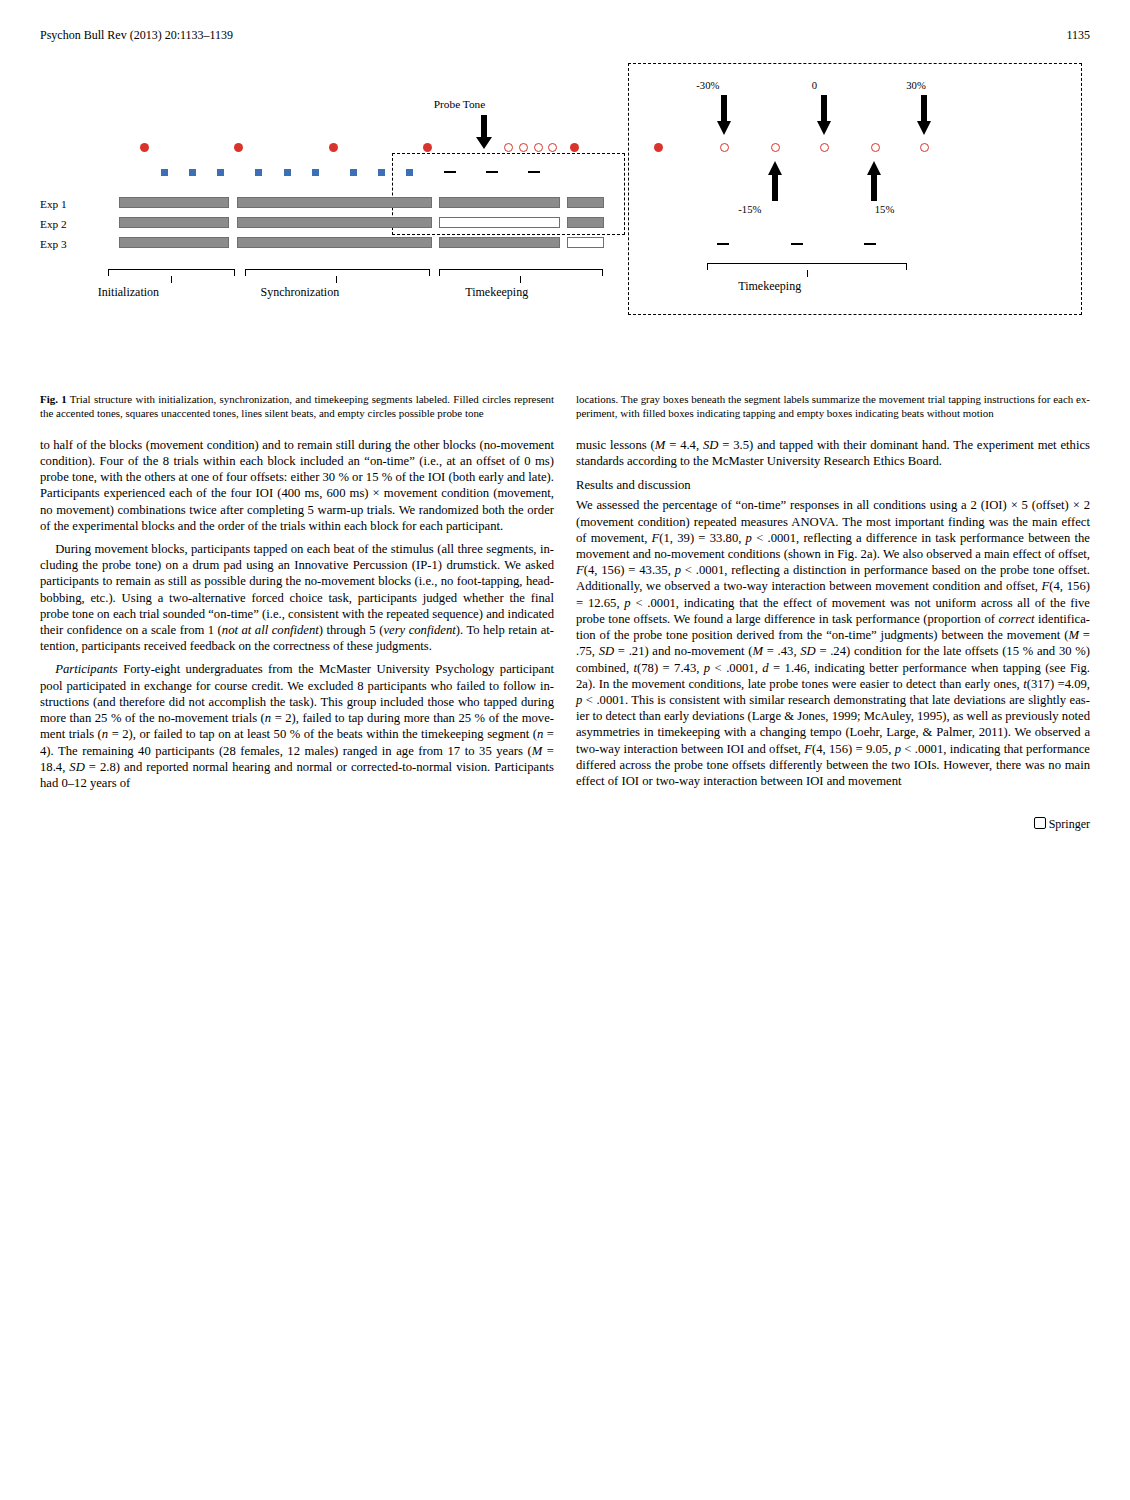Psychon Bull Rev (2013) 20:1133–1139
1135
Probe Tone
-30%
0
30%
-15%
15%
Timekeeping
Exp 1
Exp 2
Exp 3
Initialization
Synchronization
Timekeeping
Fig. 1 Trial structure with initialization, synchronization, and timekeeping segments labeled. Filled circles represent the accented tones, squares unaccented tones, lines silent beats, and empty circles possible probe tone
locations. The gray boxes beneath the segment labels summarize the movement trial tapping instructions for each experiment, with filled boxes indicating tapping and empty boxes indicating beats without motion
to half of the blocks (movement condition) and to remain still during the other blocks (no-movement condition). Four of the 8 trials within each block included an “on-time” (i.e., at an offset of 0 ms) probe tone, with the others at one of four offsets: either 30 % or 15 % of the IOI (both early and late). Participants experienced each of the four IOI (400 ms, 600 ms) × movement condition (movement, no movement) combinations twice after completing 5 warm-up trials. We randomized both the order of the experimental blocks and the order of the trials within each block for each participant.
During movement blocks, participants tapped on each beat of the stimulus (all three segments, including the probe tone) on a drum pad using an Innovative Percussion (IP-1) drumstick. We asked participants to remain as still as possible during the no-movement blocks (i.e., no foot-tapping, head-bobbing, etc.). Using a two-alternative forced choice task, participants judged whether the final probe tone on each trial sounded “on-time” (i.e., consistent with the repeated sequence) and indicated their confidence on a scale from 1 (not at all confident) through 5 (very confident). To help retain attention, participants received feedback on the correctness of these judgments.
Participants Forty-eight undergraduates from the McMaster University Psychology participant pool participated in exchange for course credit. We excluded 8 participants who failed to follow instructions (and therefore did not accomplish the task). This group included those who tapped during more than 25 % of the no-movement trials (n = 2), failed to tap during more than 25 % of the movement trials (n = 2), or failed to tap on at least 50 % of the beats within the timekeeping segment (n = 4). The remaining 40 participants (28 females, 12 males) ranged in age from 17 to 35 years (M = 18.4, SD = 2.8) and reported normal hearing and normal or corrected-to-normal vision. Participants had 0–12 years of
music lessons (M = 4.4, SD = 3.5) and tapped with their dominant hand. The experiment met ethics standards according to the McMaster University Research Ethics Board.
Results and discussion
We assessed the percentage of “on-time” responses in all conditions using a 2 (IOI) × 5 (offset) × 2 (movement condition) repeated measures ANOVA. The most important finding was the main effect of movement, F(1, 39) = 33.80, p < .0001, reflecting a difference in task performance between the movement and no-movement conditions (shown in Fig. 2a). We also observed a main effect of offset, F(4, 156) = 43.35, p < .0001, reflecting a distinction in performance based on the probe tone offset. Additionally, we observed a two-way interaction between movement condition and offset, F(4, 156) = 12.65, p < .0001, indicating that the effect of movement was not uniform across all of the five probe tone offsets. We found a large difference in task performance (proportion of correct identification of the probe tone position derived from the “on-time” judgments) between the movement (M = .75, SD = .21) and no-movement (M = .43, SD = .24) condition for the late offsets (15 % and 30 %) combined, t(78) = 7.43, p < .0001, d = 1.46, indicating better performance when tapping (see Fig. 2a). In the movement conditions, late probe tones were easier to detect than early ones, t(317) =4.09, p < .0001. This is consistent with similar research demonstrating that late deviations are slightly easier to detect than early deviations (Large & Jones, 1999; McAuley, 1995), as well as previously noted asymmetries in timekeeping with a changing tempo (Loehr, Large, & Palmer, 2011). We observed a two-way interaction between IOI and offset, F(4, 156) = 9.05, p < .0001, indicating that performance differed across the probe tone offsets differently between the two IOIs. However, there was no main effect of IOI or two-way interaction between IOI and movement
Springer